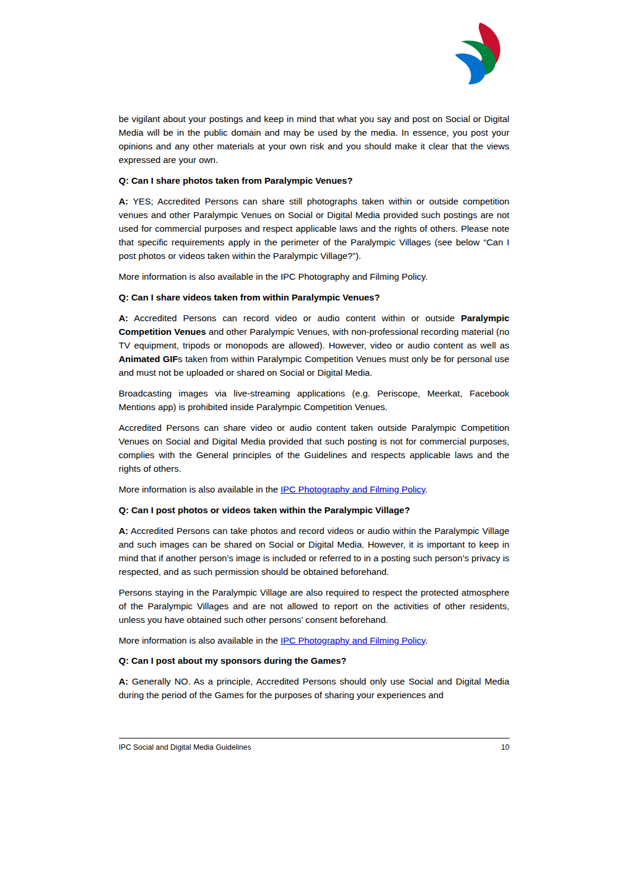be vigilant about your postings and keep in mind that what you say and post on Social or Digital Media will be in the public domain and may be used by the media. In essence, you post your opinions and any other materials at your own risk and you should make it clear that the views expressed are your own.
Q: Can I share photos taken from Paralympic Venues?
A: YES; Accredited Persons can share still photographs taken within or outside competition venues and other Paralympic Venues on Social or Digital Media provided such postings are not used for commercial purposes and respect applicable laws and the rights of others. Please note that specific requirements apply in the perimeter of the Paralympic Villages (see below “Can I post photos or videos taken within the Paralympic Village?”).
More information is also available in the IPC Photography and Filming Policy.
Q: Can I share videos taken from within Paralympic Venues?
A: Accredited Persons can record video or audio content within or outside Paralympic Competition Venues and other Paralympic Venues, with non-professional recording material (no TV equipment, tripods or monopods are allowed). However, video or audio content as well as Animated GIFs taken from within Paralympic Competition Venues must only be for personal use and must not be uploaded or shared on Social or Digital Media.
Broadcasting images via live-streaming applications (e.g. Periscope, Meerkat, Facebook Mentions app) is prohibited inside Paralympic Competition Venues.
Accredited Persons can share video or audio content taken outside Paralympic Competition Venues on Social and Digital Media provided that such posting is not for commercial purposes, complies with the General principles of the Guidelines and respects applicable laws and the rights of others.
More information is also available in the IPC Photography and Filming Policy.
Q: Can I post photos or videos taken within the Paralympic Village?
A: Accredited Persons can take photos and record videos or audio within the Paralympic Village and such images can be shared on Social or Digital Media. However, it is important to keep in mind that if another person’s image is included or referred to in a posting such person’s privacy is respected, and as such permission should be obtained beforehand.
Persons staying in the Paralympic Village are also required to respect the protected atmosphere of the Paralympic Villages and are not allowed to report on the activities of other residents, unless you have obtained such other persons’ consent beforehand.
More information is also available in the IPC Photography and Filming Policy.
Q: Can I post about my sponsors during the Games?
A: Generally NO. As a principle, Accredited Persons should only use Social and Digital Media during the period of the Games for the purposes of sharing your experiences and
IPC Social and Digital Media Guidelines 10